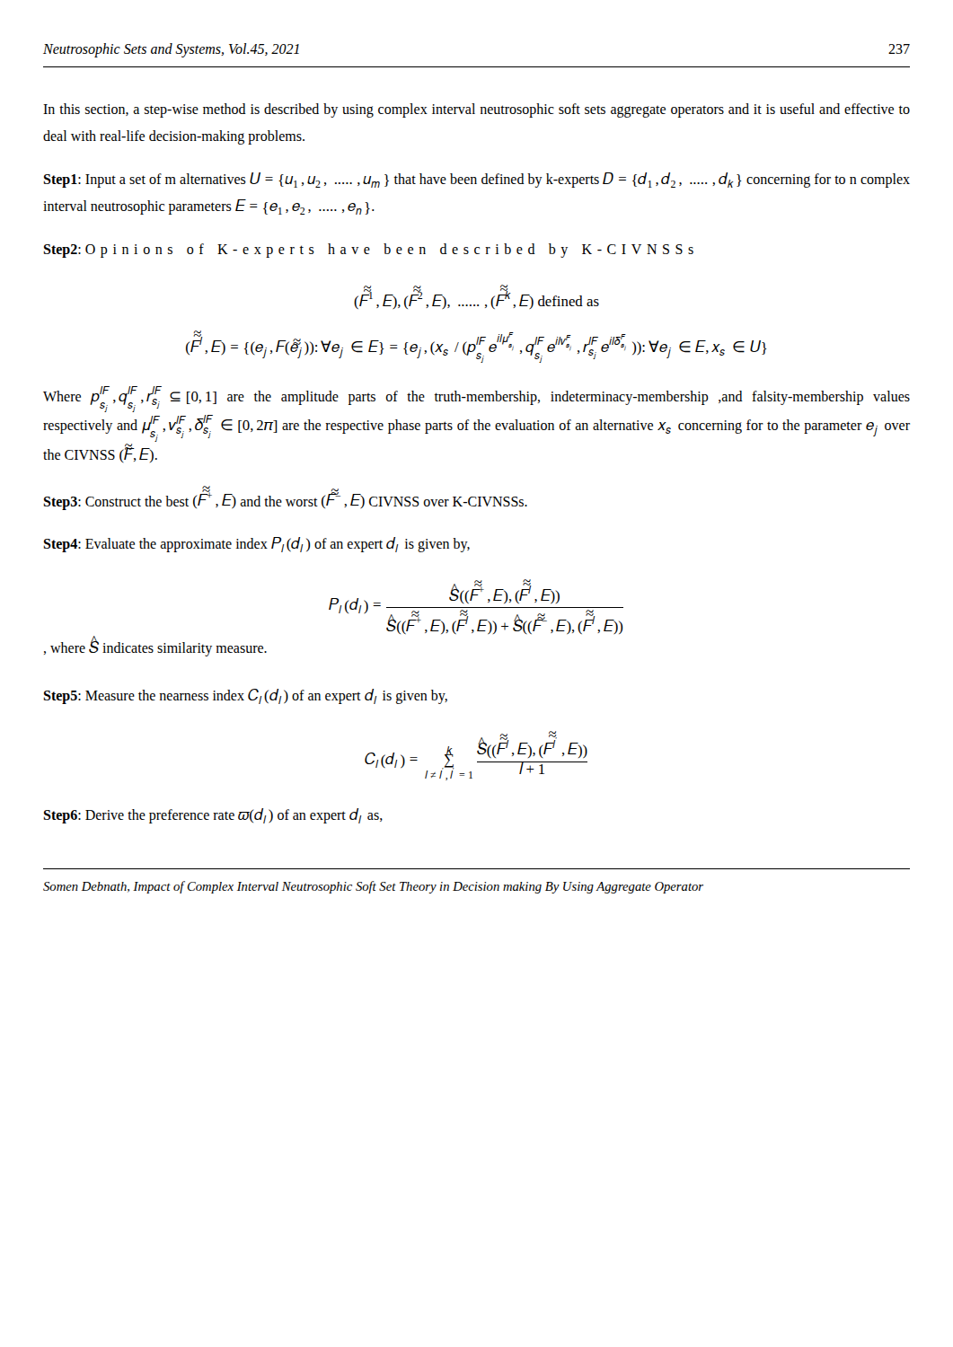Neutrosophic Sets and Systems, Vol.45, 2021 237
In this section, a step-wise method is described by using complex interval neutrosophic soft sets aggregate operators and it is useful and effective to deal with real-life decision-making problems.
Step1: Input a set of m alternatives U={u1,u2,.....,um} that have been defined by k-experts D={d1,d2,.....,dk} concerning for to n complex interval neutrosophic parameters E={e1,e2,.....,en} .
Step2: Opinions of K-experts have been described by K-CIVNSSs
( F1≈,E ) , ( F2≈,E ) ,......, ( Fk≈,E ) defined as
( Fl≈,E ) = { ( ej, F(ej≈) ) :∀ej∈E } = { ej, ( xs/ ( psjlF eilμsjF , qsjlF eilνsjF , rsjlF eilδsjF ) ) :∀ej∈E, xs∈U }
Where psjlF, qsjlF, rsjlF ⊆[0,1] are the amplitude parts of the truth-membership, indeterminacy-membership ,and falsity-membership values respectively and μsjlF, νsjlF, δsjlF ∈[0,2π] are the respective phase parts of the evaluation of an alternative xs concerning for to the parameter ej over the CIVNSS (F≈,E) .
Step3: Construct the best (F+≈,E) and the worst (F−≈,E) CIVNSS over K-CIVNSSs.
Step4: Evaluate the approximate index Pl(dl) of an expert dl is given by,
Pl(dl) = S^ ( (F+≈,E) , (Fl≈,E) ) S^ ( (F+≈,E) , (Fl≈,E) ) + S^ ( (F−≈,E) , (Fl≈,E) ) , where S^ indicates similarity measure.
Step5: Measure the nearness index Cl(dl) of an expert dl is given by,
Cl(dl) = ∑ l≠l′,l′=1 k S^ ( (Fl≈,E) , (Fl′≈,E) ) l+1
Step6: Derive the preference rate ϖ(dl) of an expert dl as,
Somen Debnath, Impact of Complex Interval Neutrosophic Soft Set Theory in Decision making By Using Aggregate Operator